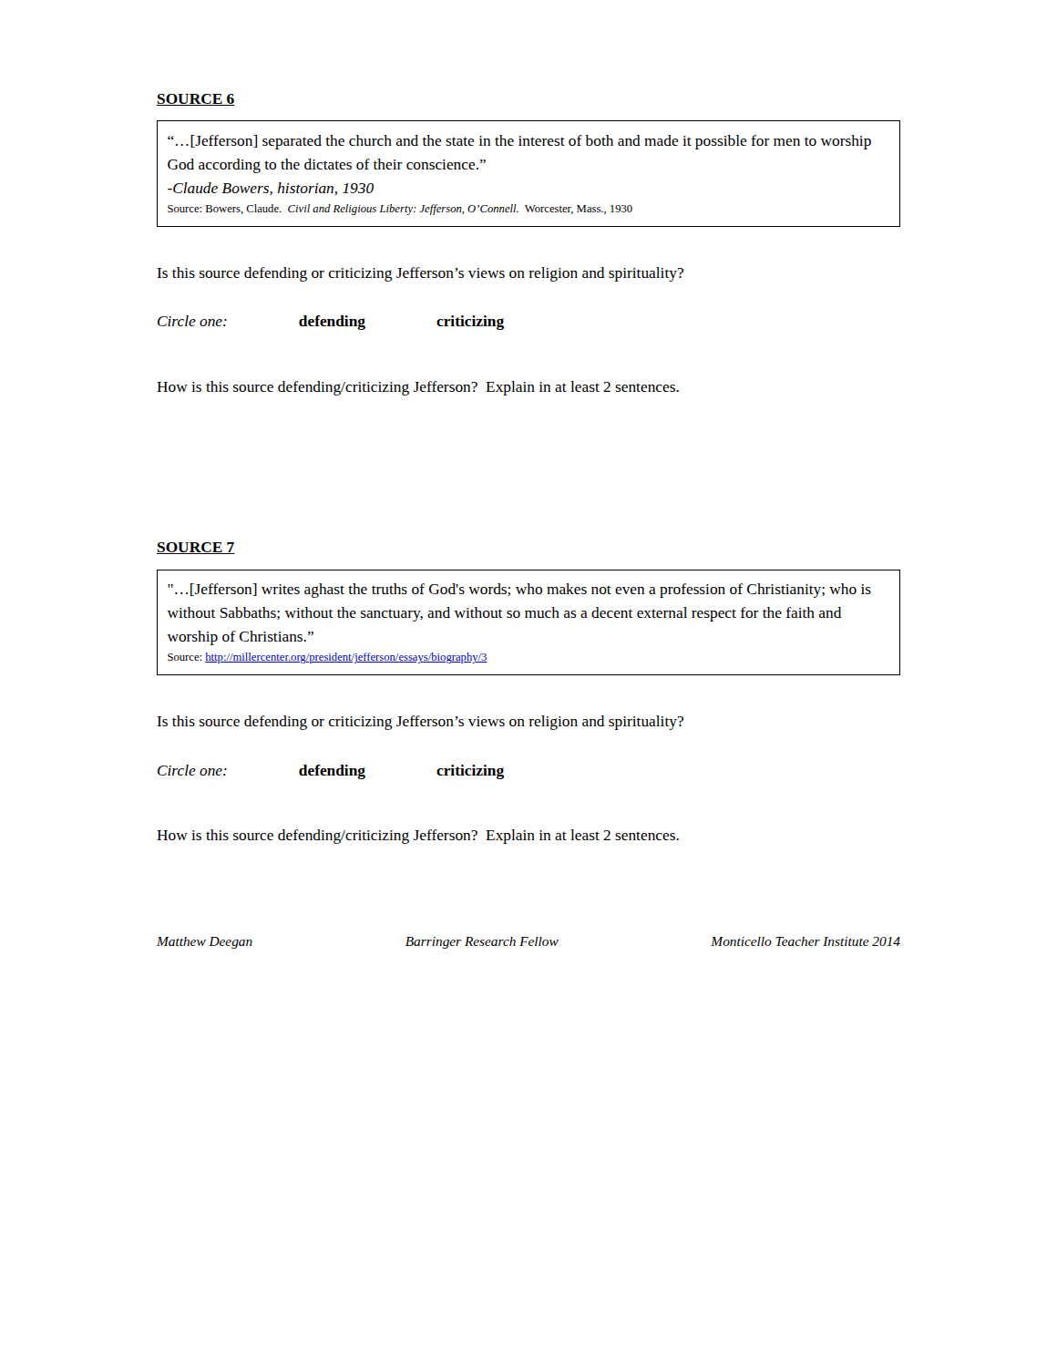SOURCE 6
“…[Jefferson] separated the church and the state in the interest of both and made it possible for men to worship God according to the dictates of their conscience.”
-Claude Bowers, historian, 1930
Source: Bowers, Claude. Civil and Religious Liberty: Jefferson, O’Connell. Worcester, Mass., 1930
Is this source defending or criticizing Jefferson’s views on religion and spirituality?
Circle one: defending criticizing
How is this source defending/criticizing Jefferson? Explain in at least 2 sentences.
SOURCE 7
"…[Jefferson] writes aghast the truths of God's words; who makes not even a profession of Christianity; who is without Sabbaths; without the sanctuary, and without so much as a decent external respect for the faith and worship of Christians.”
Source: http://millercenter.org/president/jefferson/essays/biography/3
Is this source defending or criticizing Jefferson’s views on religion and spirituality?
Circle one: defending criticizing
How is this source defending/criticizing Jefferson? Explain in at least 2 sentences.
Matthew Deegan Barringer Research Fellow Monticello Teacher Institute 2014